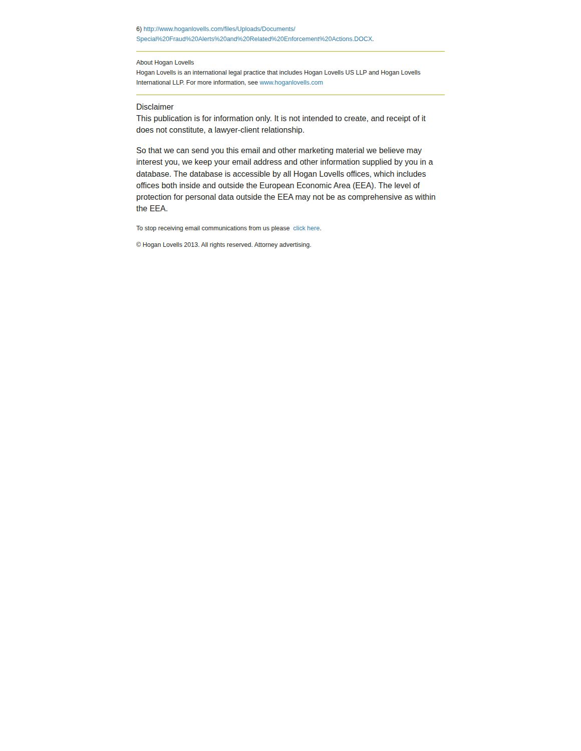6) http://www.hoganlovells.com/files/Uploads/Documents/
Special%20Fraud%20Alerts%20and%20Related%20Enforcement%20Actions.DOCX.
About Hogan Lovells Hogan Lovells is an international legal practice that includes Hogan Lovells US LLP and Hogan Lovells International LLP. For more information, see www.hoganlovells.com
Disclaimer
This publication is for information only. It is not intended to create, and receipt of it does not constitute, a lawyer-client relationship.
So that we can send you this email and other marketing material we believe may interest you, we keep your email address and other information supplied by you in a database. The database is accessible by all Hogan Lovells offices, which includes offices both inside and outside the European Economic Area (EEA). The level of protection for personal data outside the EEA may not be as comprehensive as within the EEA.
To stop receiving email communications from us please click here.
© Hogan Lovells 2013. All rights reserved. Attorney advertising.